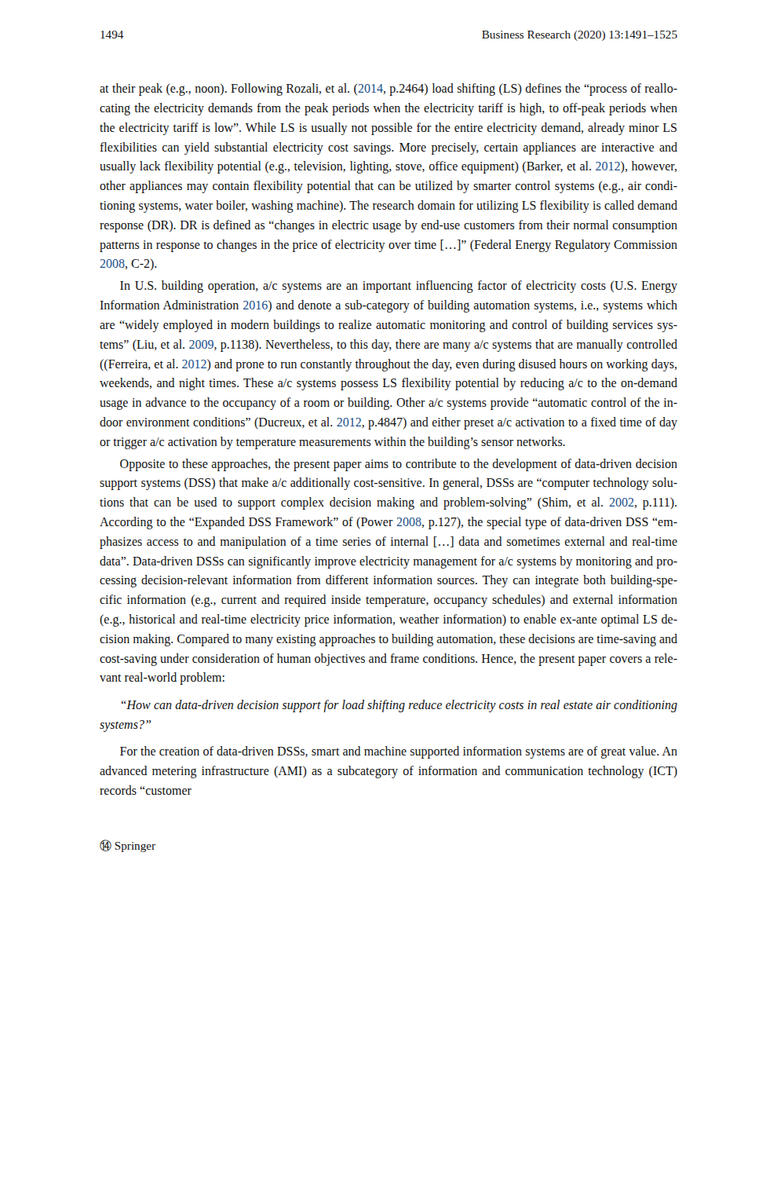1494 Business Research (2020) 13:1491–1525
at their peak (e.g., noon). Following Rozali, et al. (2014, p.2464) load shifting (LS) defines the “process of reallocating the electricity demands from the peak periods when the electricity tariff is high, to off-peak periods when the electricity tariff is low”. While LS is usually not possible for the entire electricity demand, already minor LS flexibilities can yield substantial electricity cost savings. More precisely, certain appliances are interactive and usually lack flexibility potential (e.g., television, lighting, stove, office equipment) (Barker, et al. 2012), however, other appliances may contain flexibility potential that can be utilized by smarter control systems (e.g., air conditioning systems, water boiler, washing machine). The research domain for utilizing LS flexibility is called demand response (DR). DR is defined as “changes in electric usage by end-use customers from their normal consumption patterns in response to changes in the price of electricity over time […]” (Federal Energy Regulatory Commission 2008, C-2).
In U.S. building operation, a/c systems are an important influencing factor of electricity costs (U.S. Energy Information Administration 2016) and denote a sub-category of building automation systems, i.e., systems which are “widely employed in modern buildings to realize automatic monitoring and control of building services systems” (Liu, et al. 2009, p.1138). Nevertheless, to this day, there are many a/c systems that are manually controlled ((Ferreira, et al. 2012) and prone to run constantly throughout the day, even during disused hours on working days, weekends, and night times. These a/c systems possess LS flexibility potential by reducing a/c to the on-demand usage in advance to the occupancy of a room or building. Other a/c systems provide “automatic control of the indoor environment conditions” (Ducreux, et al. 2012, p.4847) and either preset a/c activation to a fixed time of day or trigger a/c activation by temperature measurements within the building’s sensor networks.
Opposite to these approaches, the present paper aims to contribute to the development of data-driven decision support systems (DSS) that make a/c additionally cost-sensitive. In general, DSSs are “computer technology solutions that can be used to support complex decision making and problem-solving” (Shim, et al. 2002, p.111). According to the “Expanded DSS Framework” of (Power 2008, p.127), the special type of data-driven DSS “emphasizes access to and manipulation of a time series of internal […] data and sometimes external and real-time data”. Data-driven DSSs can significantly improve electricity management for a/c systems by monitoring and processing decision-relevant information from different information sources. They can integrate both building-specific information (e.g., current and required inside temperature, occupancy schedules) and external information (e.g., historical and real-time electricity price information, weather information) to enable ex-ante optimal LS decision making. Compared to many existing approaches to building automation, these decisions are time-saving and cost-saving under consideration of human objectives and frame conditions. Hence, the present paper covers a relevant real-world problem:
“How can data-driven decision support for load shifting reduce electricity costs in real estate air conditioning systems?”
For the creation of data-driven DSSs, smart and machine supported information systems are of great value. An advanced metering infrastructure (AMI) as a subcategory of information and communication technology (ICT) records “customer
⑭ Springer